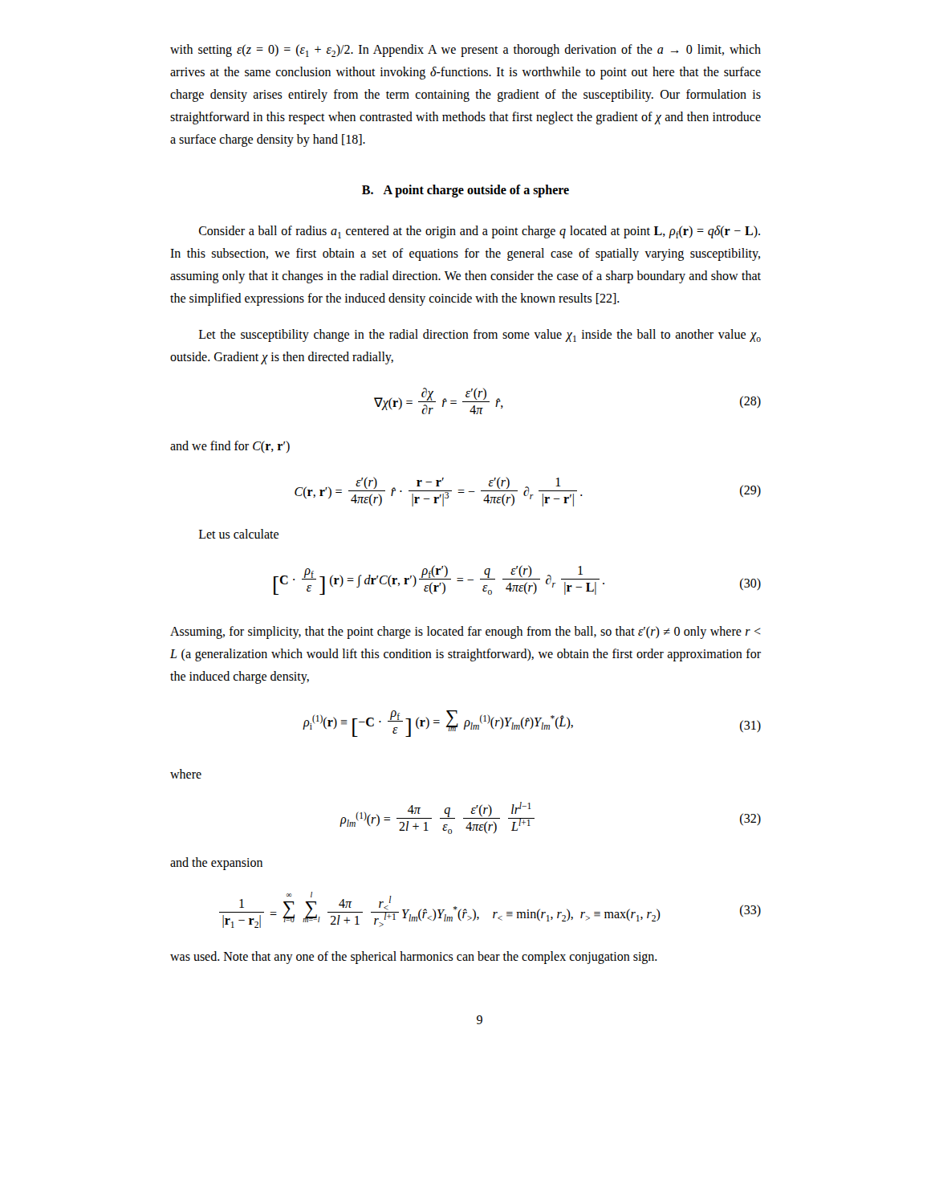with setting ε(z = 0) = (ε1 + ε2)/2. In Appendix A we present a thorough derivation of the a → 0 limit, which arrives at the same conclusion without invoking δ-functions. It is worthwhile to point out here that the surface charge density arises entirely from the term containing the gradient of the susceptibility. Our formulation is straightforward in this respect when contrasted with methods that first neglect the gradient of χ and then introduce a surface charge density by hand [18].
B. A point charge outside of a sphere
Consider a ball of radius a1 centered at the origin and a point charge q located at point L, ρf(r) = qδ(r − L). In this subsection, we first obtain a set of equations for the general case of spatially varying susceptibility, assuming only that it changes in the radial direction. We then consider the case of a sharp boundary and show that the simplified expressions for the induced density coincide with the known results [22].
Let the susceptibility change in the radial direction from some value χ1 inside the ball to another value χo outside. Gradient χ is then directed radially,
∇χ(r) = ∂χ∂r r̂ = ε′(r) 4π r̂, (28)
and we find for C(r, r′)
C(r, r′) = ε′(r) 4πε(r) r̂ · r − r′|r − r′|3 = − ε′(r) 4πε(r) ∂r 1|r − r′|. (29)
Let us calculate
[C · ρf ε] (r) = ∫ dr′C(r, r′)ρf(r′) ε(r′) = − qεo ε′(r) 4πε(r) ∂r 1|r − L|. (30)
Assuming, for simplicity, that the point charge is located far enough from the ball, so that ε′(r) ≠ 0 only where r < L (a generalization which would lift this condition is straightforward), we obtain the first order approximation for the induced charge density,
ρi(1)(r) ≡ [−C · ρf ε] (r) = ∑lm ρlm(1)(r)Ylm(r̂)Ylm*(L̂), (31)
where
ρlm(1)(r) = 4π 2l + 1 qεo ε′(r) 4πε(r) lrl−1 Ll+1 (32)
and the expansion
1|r1 − r2| = ∞∑l=0 l∑m=−l 4π 2l + 1 r<l r>l+1 Ylm(r̂<)Ylm*(r̂>), r< ≡ min(r1, r2), r> ≡ max(r1, r2) (33)
was used. Note that any one of the spherical harmonics can bear the complex conjugation sign.
9